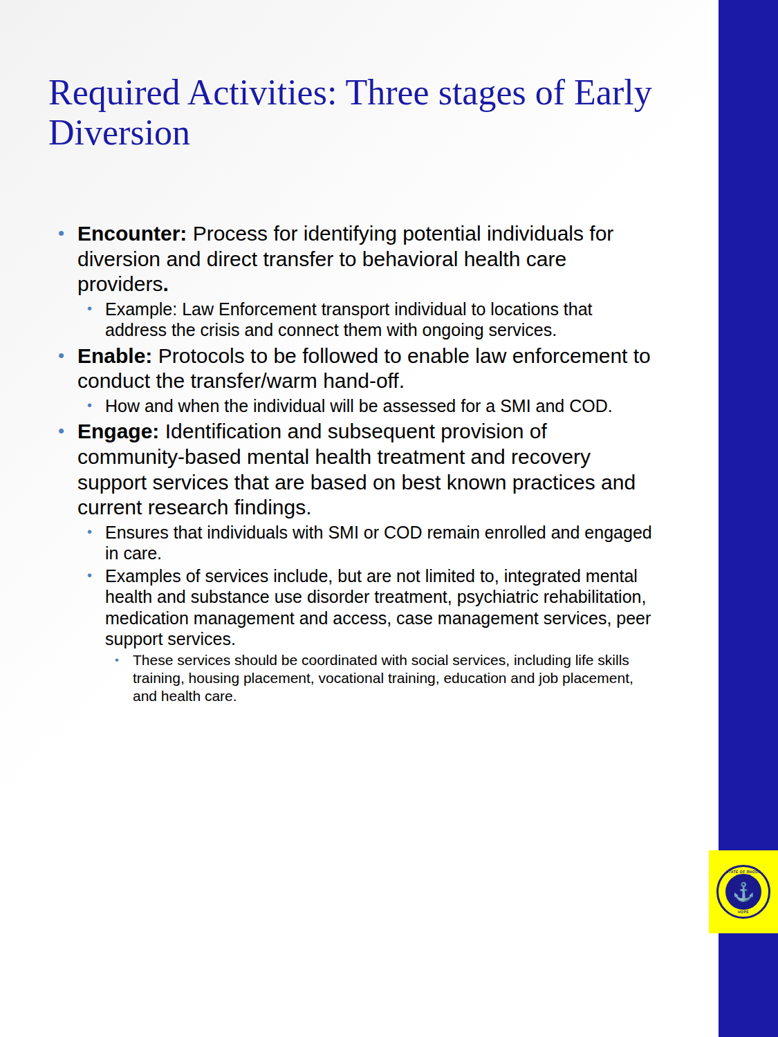Required Activities: Three stages of Early Diversion
• Encounter: Process for identifying potential individuals for diversion and direct transfer to behavioral health care providers.
• Example: Law Enforcement transport individual to locations that address the crisis and connect them with ongoing services.
• Enable: Protocols to be followed to enable law enforcement to conduct the transfer/warm hand-off.
• How and when the individual will be assessed for a SMI and COD.
• Engage: Identification and subsequent provision of community-based mental health treatment and recovery support services that are based on best known practices and current research findings.
• Ensures that individuals with SMI or COD remain enrolled and engaged in care.
• Examples of services include, but are not limited to, integrated mental health and substance use disorder treatment, psychiatric rehabilitation, medication management and access, case management services, peer support services.
• These services should be coordinated with social services, including life skills training, housing placement, vocational training, education and job placement, and health care.
STATE OF RHODE ISLAND
⚓
HOPE